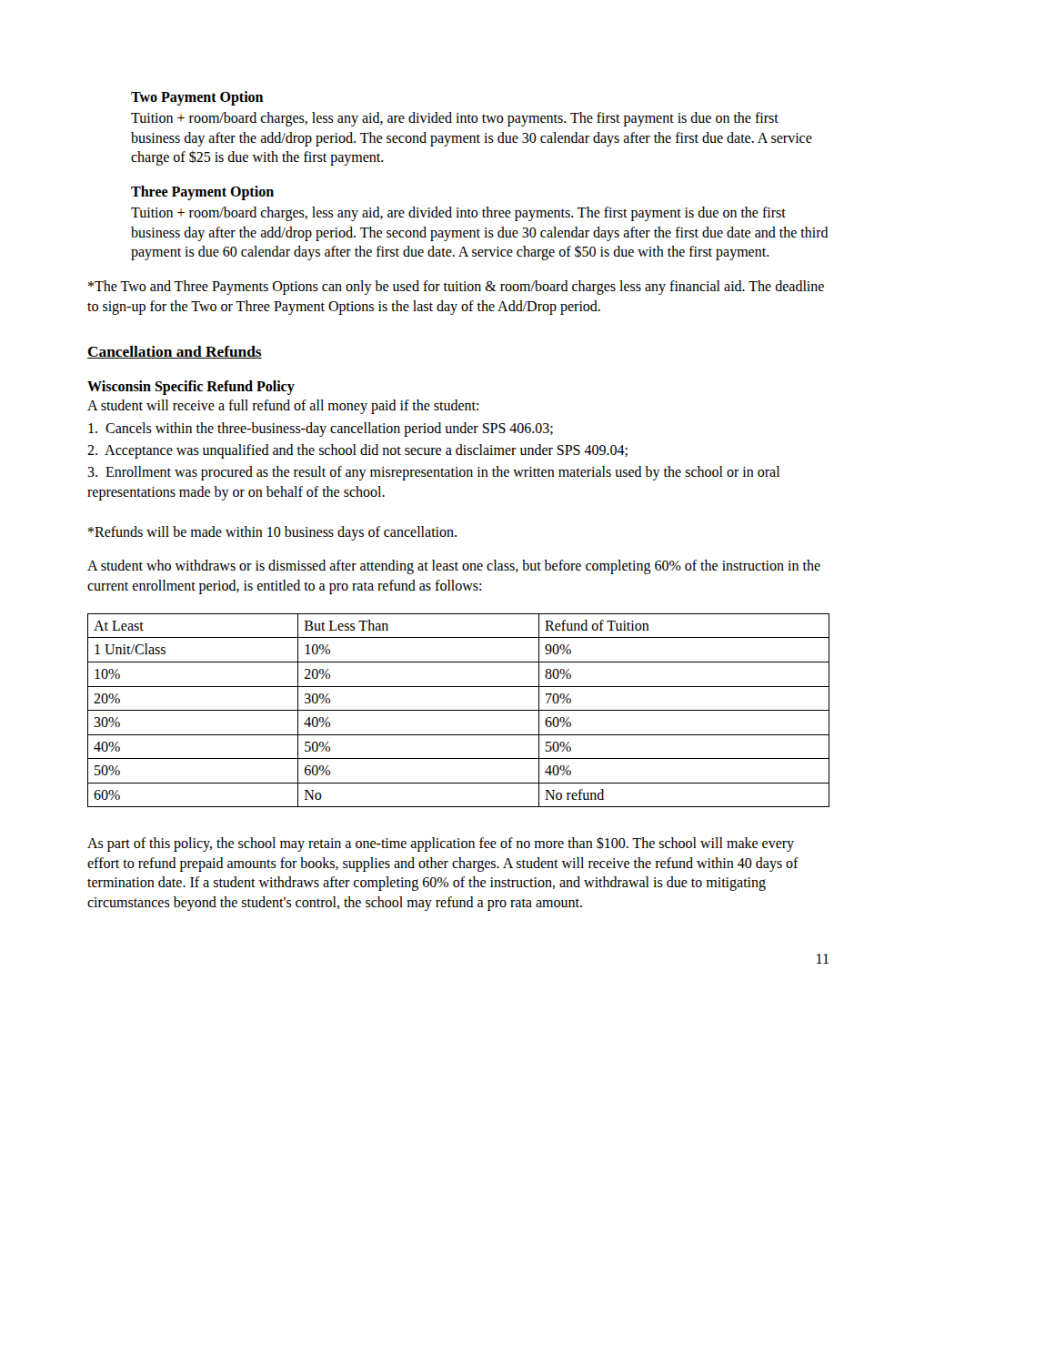Two Payment Option
Tuition + room/board charges, less any aid, are divided into two payments. The first payment is due on the first business day after the add/drop period. The second payment is due 30 calendar days after the first due date. A service charge of $25 is due with the first payment.
Three Payment Option
Tuition + room/board charges, less any aid, are divided into three payments. The first payment is due on the first business day after the add/drop period. The second payment is due 30 calendar days after the first due date and the third payment is due 60 calendar days after the first due date. A service charge of $50 is due with the first payment.
*The Two and Three Payments Options can only be used for tuition & room/board charges less any financial aid. The deadline to sign-up for the Two or Three Payment Options is the last day of the Add/Drop period.
Cancellation and Refunds
Wisconsin Specific Refund Policy
A student will receive a full refund of all money paid if the student:
1. Cancels within the three-business-day cancellation period under SPS 406.03;
2. Acceptance was unqualified and the school did not secure a disclaimer under SPS 409.04;
3. Enrollment was procured as the result of any misrepresentation in the written materials used by the school or in oral representations made by or on behalf of the school.
*Refunds will be made within 10 business days of cancellation.
A student who withdraws or is dismissed after attending at least one class, but before completing 60% of the instruction in the current enrollment period, is entitled to a pro rata refund as follows:
| At Least | But Less Than | Refund of Tuition |
| 1 Unit/Class | 10% | 90% |
| 10% | 20% | 80% |
| 20% | 30% | 70% |
| 30% | 40% | 60% |
| 40% | 50% | 50% |
| 50% | 60% | 40% |
| 60% | No | No refund |
As part of this policy, the school may retain a one-time application fee of no more than $100. The school will make every effort to refund prepaid amounts for books, supplies and other charges. A student will receive the refund within 40 days of termination date. If a student withdraws after completing 60% of the instruction, and withdrawal is due to mitigating circumstances beyond the student's control, the school may refund a pro rata amount.
11